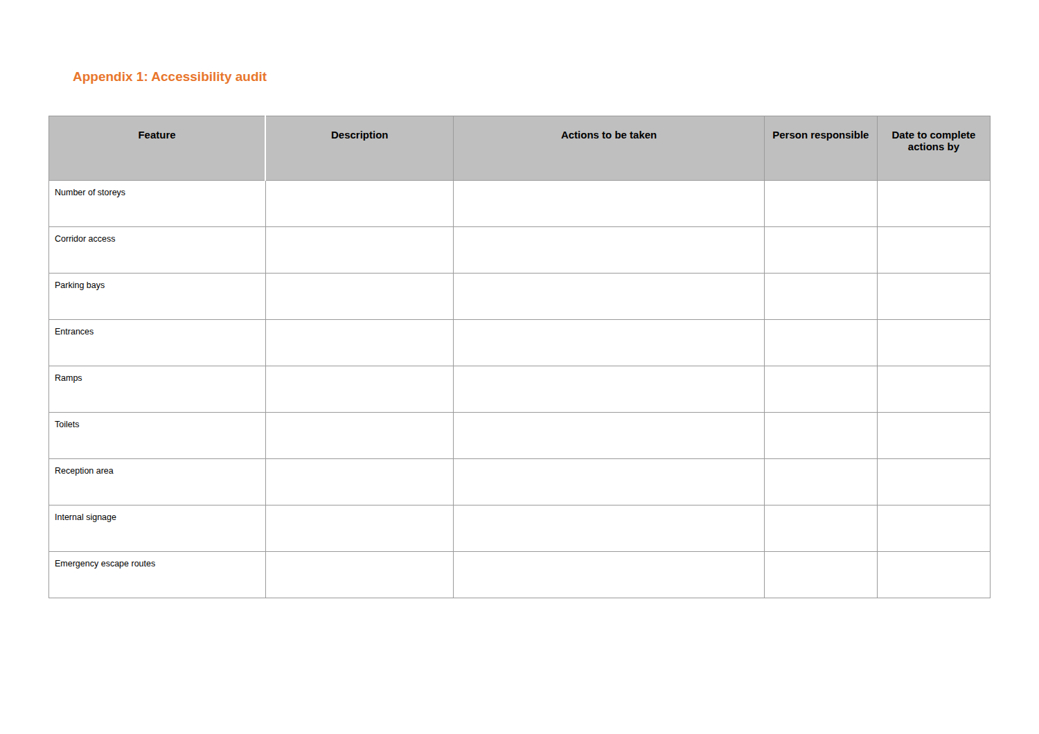Appendix 1: Accessibility audit
| Feature | Description | Actions to be taken | Person responsible | Date to complete actions by |
| --- | --- | --- | --- | --- |
| Number of storeys | | | | |
| Corridor access | | | | |
| Parking bays | | | | |
| Entrances | | | | |
| Ramps | | | | |
| Toilets | | | | |
| Reception area | | | | |
| Internal signage | | | | |
| Emergency escape routes | | | | |